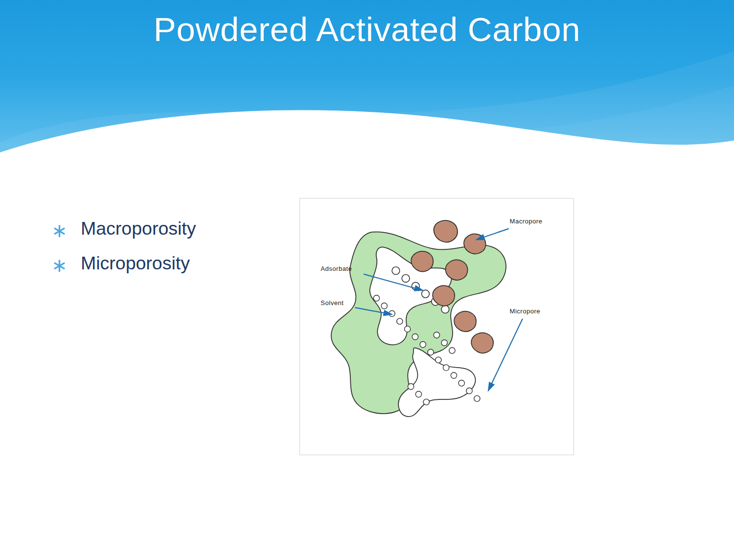Powdered Activated Carbon
Macroporosity
Microporosity
Macropore Adsorbate Solvent Micropore